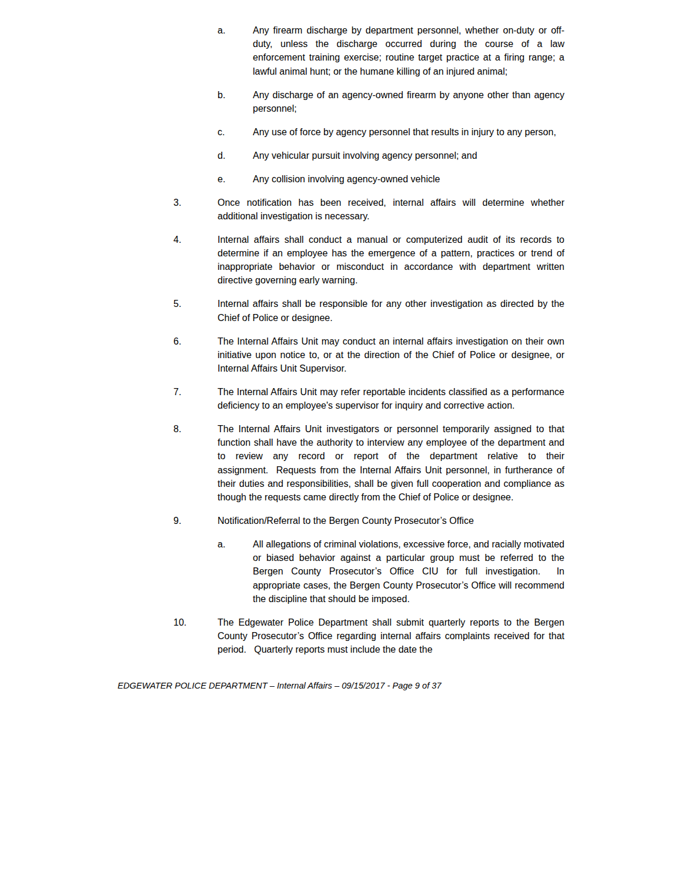a.
Any firearm discharge by department personnel, whether on-duty or off-duty, unless the discharge occurred during the course of a law enforcement training exercise; routine target practice at a firing range; a lawful animal hunt; or the humane killing of an injured animal;
b.
Any discharge of an agency-owned firearm by anyone other than agency personnel;
c.
Any use of force by agency personnel that results in injury to any person,
d.
Any vehicular pursuit involving agency personnel; and
e.
Any collision involving agency-owned vehicle
3.
Once notification has been received, internal affairs will determine whether additional investigation is necessary.
4.
Internal affairs shall conduct a manual or computerized audit of its records to determine if an employee has the emergence of a pattern, practices or trend of inappropriate behavior or misconduct in accordance with department written directive governing early warning.
5.
Internal affairs shall be responsible for any other investigation as directed by the Chief of Police or designee.
6.
The Internal Affairs Unit may conduct an internal affairs investigation on their own initiative upon notice to, or at the direction of the Chief of Police or designee, or Internal Affairs Unit Supervisor.
7.
The Internal Affairs Unit may refer reportable incidents classified as a performance deficiency to an employee's supervisor for inquiry and corrective action.
8.
The Internal Affairs Unit investigators or personnel temporarily assigned to that function shall have the authority to interview any employee of the department and to review any record or report of the department relative to their assignment. Requests from the Internal Affairs Unit personnel, in furtherance of their duties and responsibilities, shall be given full cooperation and compliance as though the requests came directly from the Chief of Police or designee.
9.
Notification/Referral to the Bergen County Prosecutor’s Office
a.
All allegations of criminal violations, excessive force, and racially motivated or biased behavior against a particular group must be referred to the Bergen County Prosecutor’s Office CIU for full investigation. In appropriate cases, the Bergen County Prosecutor’s Office will recommend the discipline that should be imposed.
10.
The Edgewater Police Department shall submit quarterly reports to the Bergen County Prosecutor’s Office regarding internal affairs complaints received for that period. Quarterly reports must include the date the
EDGEWATER POLICE DEPARTMENT – Internal Affairs – 09/15/2017 - Page 9 of 37